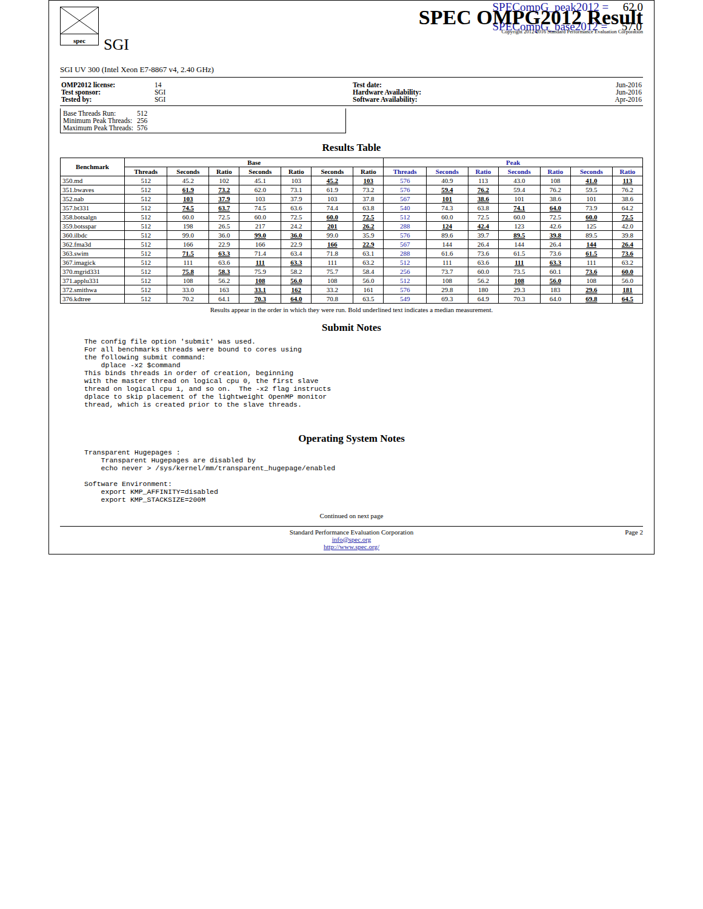spec
SPEC OMPG2012 Result
Copyright 2012-2016 Standard Performance Evaluation Corporation
SPECompG_peak2012 = 62.0
SPECompG_base2012 = 57.0
SGI
SGI UV 300 (Intel Xeon E7-8867 v4, 2.40 GHz)
| OMP2012 license: | 14 | Test date: | Jun-2016 |
| Test sponsor: | SGI | Hardware Availability: | Jun-2016 |
| Tested by: | SGI | Software Availability: | Apr-2016 |
| Base Threads Run: | 512 |
| Minimum Peak Threads: | 256 |
| Maximum Peak Threads: | 576 |
Results Table
| Benchmark | Base | Peak |
| --- | --- | --- |
| Threads | Seconds | Ratio | Seconds | Ratio | Seconds | Ratio | Threads | Seconds | Ratio | Seconds | Ratio | Seconds | Ratio |
| 350.md | 512 | 45.2 | 102 | 45.1 | 103 | 45.2 | 103 | 576 | 40.9 | 113 | 43.0 | 108 | 41.0 | 113 |
| 351.bwaves | 512 | 61.9 | 73.2 | 62.0 | 73.1 | 61.9 | 73.2 | 576 | 59.4 | 76.2 | 59.4 | 76.2 | 59.5 | 76.2 |
| 352.nab | 512 | 103 | 37.9 | 103 | 37.9 | 103 | 37.8 | 567 | 101 | 38.6 | 101 | 38.6 | 101 | 38.6 |
| 357.bt331 | 512 | 74.5 | 63.7 | 74.5 | 63.6 | 74.4 | 63.8 | 540 | 74.3 | 63.8 | 74.1 | 64.0 | 73.9 | 64.2 |
| 358.botsalgn | 512 | 60.0 | 72.5 | 60.0 | 72.5 | 60.0 | 72.5 | 512 | 60.0 | 72.5 | 60.0 | 72.5 | 60.0 | 72.5 |
| 359.botsspar | 512 | 198 | 26.5 | 217 | 24.2 | 201 | 26.2 | 288 | 124 | 42.4 | 123 | 42.6 | 125 | 42.0 |
| 360.ilbdc | 512 | 99.0 | 36.0 | 99.0 | 36.0 | 99.0 | 35.9 | 576 | 89.6 | 39.7 | 89.5 | 39.8 | 89.5 | 39.8 |
| 362.fma3d | 512 | 166 | 22.9 | 166 | 22.9 | 166 | 22.9 | 567 | 144 | 26.4 | 144 | 26.4 | 144 | 26.4 |
| 363.swim | 512 | 71.5 | 63.3 | 71.4 | 63.4 | 71.8 | 63.1 | 288 | 61.6 | 73.6 | 61.5 | 73.6 | 61.5 | 73.6 |
| 367.imagick | 512 | 111 | 63.6 | 111 | 63.3 | 111 | 63.2 | 512 | 111 | 63.6 | 111 | 63.3 | 111 | 63.2 |
| 370.mgrid331 | 512 | 75.8 | 58.3 | 75.9 | 58.2 | 75.7 | 58.4 | 256 | 73.7 | 60.0 | 73.5 | 60.1 | 73.6 | 60.0 |
| 371.applu331 | 512 | 108 | 56.2 | 108 | 56.0 | 108 | 56.0 | 512 | 108 | 56.2 | 108 | 56.0 | 108 | 56.0 |
| 372.smithwa | 512 | 33.0 | 163 | 33.1 | 162 | 33.2 | 161 | 576 | 29.8 | 180 | 29.3 | 183 | 29.6 | 181 |
| 376.kdtree | 512 | 70.2 | 64.1 | 70.3 | 64.0 | 70.8 | 63.5 | 549 | 69.3 | 64.9 | 70.3 | 64.0 | 69.8 | 64.5 |
Results appear in the order in which they were run. Bold underlined text indicates a median measurement.
Submit Notes
The config file option 'submit' was used.
For all benchmarks threads were bound to cores using
the following submit command:
    dplace -x2 $command
This binds threads in order of creation, beginning
with the master thread on logical cpu 0, the first slave
thread on logical cpu 1, and so on.  The -x2 flag instructs
dplace to skip placement of the lightweight OpenMP monitor
thread, which is created prior to the slave threads.
Operating System Notes
Transparent Hugepages :
    Transparent Hugepages are disabled by
    echo never > /sys/kernel/mm/transparent_hugepage/enabled

Software Environment:
    export KMP_AFFINITY=disabled
    export KMP_STACKSIZE=200M
Continued on next page
Standard Performance Evaluation Corporation
info@spec.org
http://www.spec.org/
Page 2